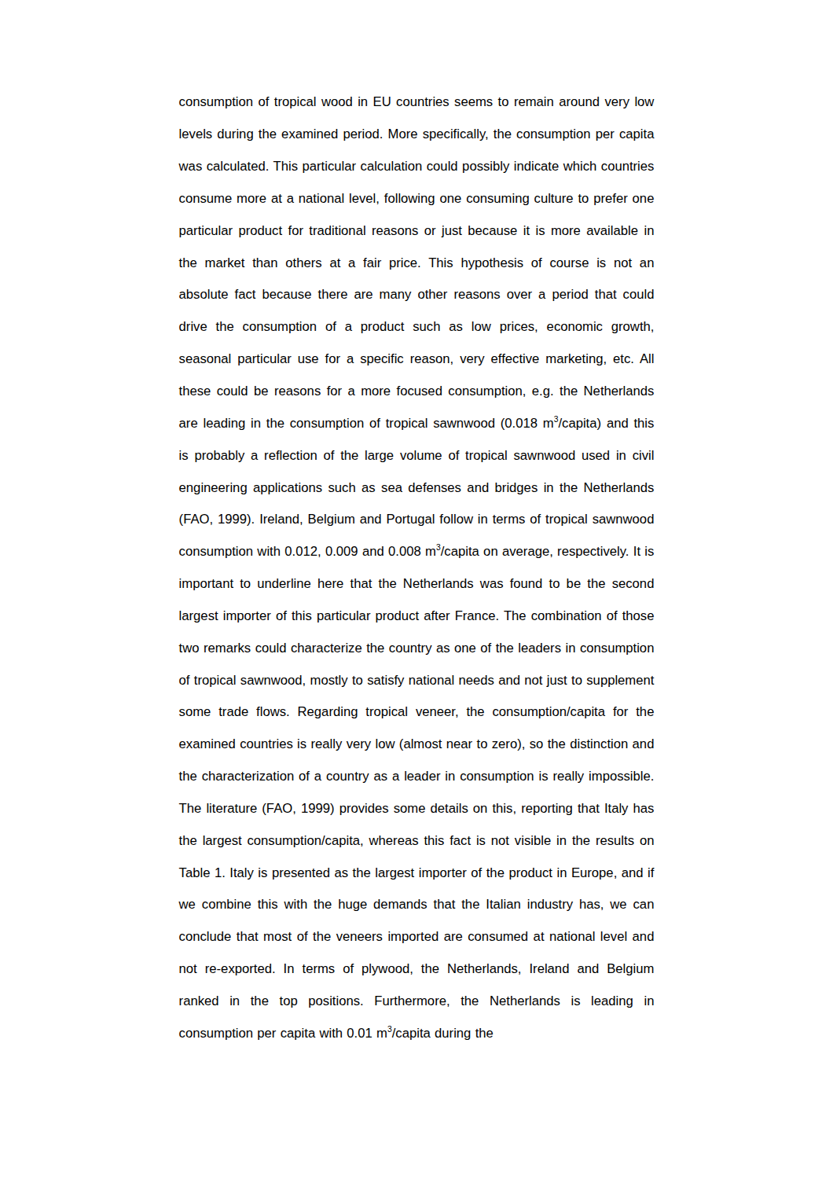consumption of tropical wood in EU countries seems to remain around very low levels during the examined period. More specifically, the consumption per capita was calculated. This particular calculation could possibly indicate which countries consume more at a national level, following one consuming culture to prefer one particular product for traditional reasons or just because it is more available in the market than others at a fair price. This hypothesis of course is not an absolute fact because there are many other reasons over a period that could drive the consumption of a product such as low prices, economic growth, seasonal particular use for a specific reason, very effective marketing, etc. All these could be reasons for a more focused consumption, e.g. the Netherlands are leading in the consumption of tropical sawnwood (0.018 m3/capita) and this is probably a reflection of the large volume of tropical sawnwood used in civil engineering applications such as sea defenses and bridges in the Netherlands (FAO, 1999). Ireland, Belgium and Portugal follow in terms of tropical sawnwood consumption with 0.012, 0.009 and 0.008 m3/capita on average, respectively. It is important to underline here that the Netherlands was found to be the second largest importer of this particular product after France. The combination of those two remarks could characterize the country as one of the leaders in consumption of tropical sawnwood, mostly to satisfy national needs and not just to supplement some trade flows. Regarding tropical veneer, the consumption/capita for the examined countries is really very low (almost near to zero), so the distinction and the characterization of a country as a leader in consumption is really impossible. The literature (FAO, 1999) provides some details on this, reporting that Italy has the largest consumption/capita, whereas this fact is not visible in the results on Table 1. Italy is presented as the largest importer of the product in Europe, and if we combine this with the huge demands that the Italian industry has, we can conclude that most of the veneers imported are consumed at national level and not re-exported. In terms of plywood, the Netherlands, Ireland and Belgium ranked in the top positions. Furthermore, the Netherlands is leading in consumption per capita with 0.01 m3/capita during the